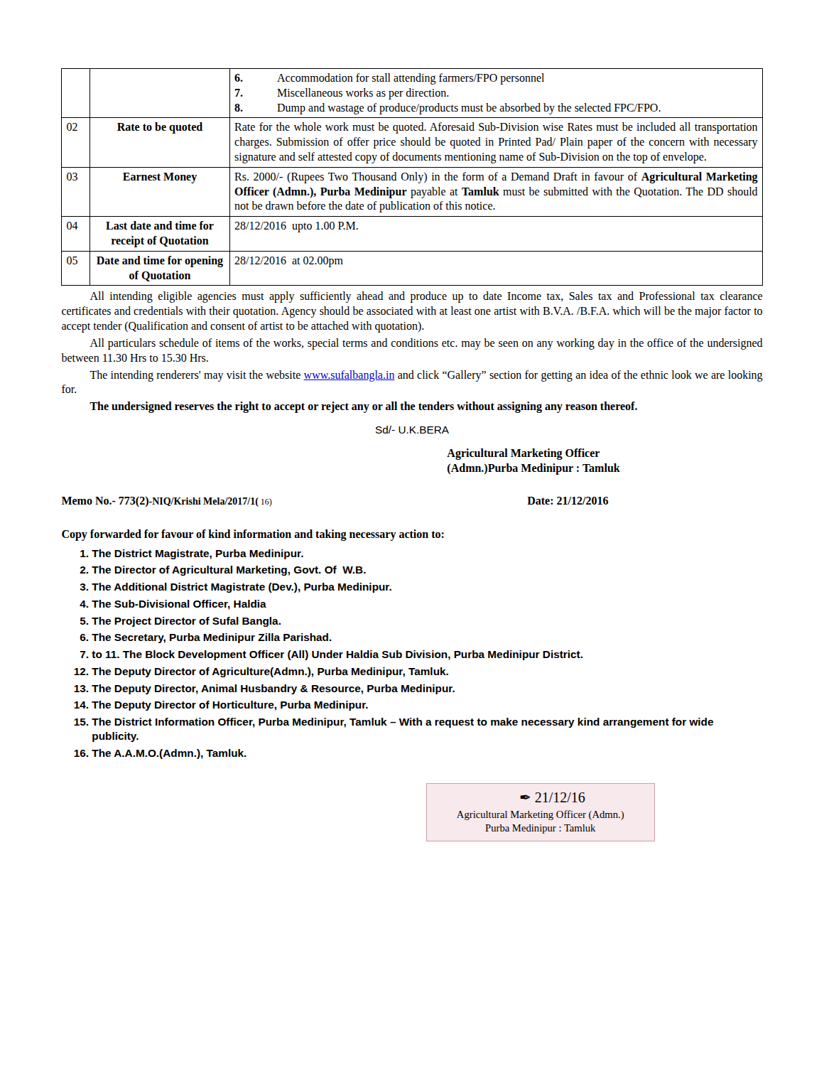| | | 6. Accommodation for stall attending farmers/FPO personnel 7. Miscellaneous works as per direction. 8. Dump and wastage of produce/products must be absorbed by the selected FPC/FPO. |
| 02 | Rate to be quoted | Rate for the whole work must be quoted. Aforesaid Sub-Division wise Rates must be included all transportation charges. Submission of offer price should be quoted in Printed Pad/ Plain paper of the concern with necessary signature and self attested copy of documents mentioning name of Sub-Division on the top of envelope. |
| 03 | Earnest Money | Rs. 2000/- (Rupees Two Thousand Only) in the form of a Demand Draft in favour of Agricultural Marketing Officer (Admn.), Purba Medinipur payable at Tamluk must be submitted with the Quotation. The DD should not be drawn before the date of publication of this notice. |
| 04 | Last date and time for receipt of Quotation | 28/12/2016 upto 1.00 P.M. |
| 05 | Date and time for opening of Quotation | 28/12/2016 at 02.00pm |
All intending eligible agencies must apply sufficiently ahead and produce up to date Income tax, Sales tax and Professional tax clearance certificates and credentials with their quotation. Agency should be associated with at least one artist with B.V.A. /B.F.A. which will be the major factor to accept tender (Qualification and consent of artist to be attached with quotation).
All particulars schedule of items of the works, special terms and conditions etc. may be seen on any working day in the office of the undersigned between 11.30 Hrs to 15.30 Hrs.
The intending renderers' may visit the website www.sufalbangla.in and click “Gallery” section for getting an idea of the ethnic look we are looking for.
The undersigned reserves the right to accept or reject any or all the tenders without assigning any reason thereof.
Sd/- U.K.BERA
Agricultural Marketing Officer
(Admn.)Purba Medinipur : Tamluk
Memo No.- 773(2)-NIQ/Krishi Mela/2017/1( 16) Date: 21/12/2016
Copy forwarded for favour of kind information and taking necessary action to:
The District Magistrate, Purba Medinipur.
The Director of Agricultural Marketing, Govt. Of W.B.
The Additional District Magistrate (Dev.), Purba Medinipur.
The Sub-Divisional Officer, Haldia
The Project Director of Sufal Bangla.
The Secretary, Purba Medinipur Zilla Parishad.
to 11. The Block Development Officer (All) Under Haldia Sub Division, Purba Medinipur District.
The Deputy Director of Agriculture(Admn.), Purba Medinipur, Tamluk.
The Deputy Director, Animal Husbandry & Resource, Purba Medinipur.
The Deputy Director of Horticulture, Purba Medinipur.
The District Information Officer, Purba Medinipur, Tamluk – With a request to make necessary kind arrangement for wide publicity.
The A.A.M.O.(Admn.), Tamluk.
✒ 21/12/16 Agricultural Marketing Officer (Admn.) Purba Medinipur : Tamluk